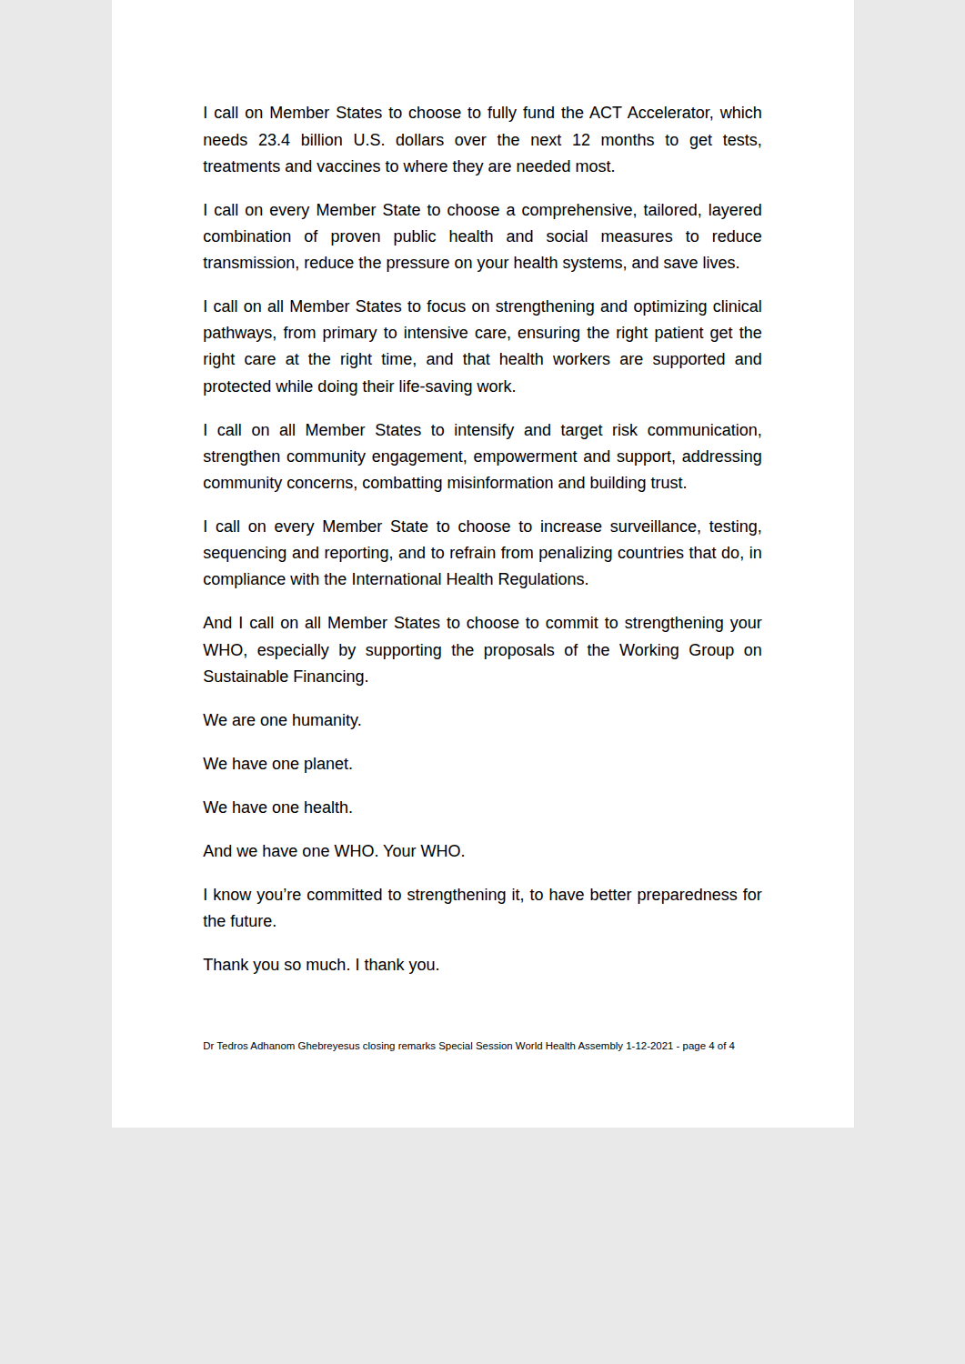I call on Member States to choose to fully fund the ACT Accelerator, which needs 23.4 billion U.S. dollars over the next 12 months to get tests, treatments and vaccines to where they are needed most.
I call on every Member State to choose a comprehensive, tailored, layered combination of proven public health and social measures to reduce transmission, reduce the pressure on your health systems, and save lives.
I call on all Member States to focus on strengthening and optimizing clinical pathways, from primary to intensive care, ensuring the right patient get the right care at the right time, and that health workers are supported and protected while doing their life-saving work.
I call on all Member States to intensify and target risk communication, strengthen community engagement, empowerment and support, addressing community concerns, combatting misinformation and building trust.
I call on every Member State to choose to increase surveillance, testing, sequencing and reporting, and to refrain from penalizing countries that do, in compliance with the International Health Regulations.
And I call on all Member States to choose to commit to strengthening your WHO, especially by supporting the proposals of the Working Group on Sustainable Financing.
We are one humanity.
We have one planet.
We have one health.
And we have one WHO. Your WHO.
I know you’re committed to strengthening it, to have better preparedness for the future.
Thank you so much. I thank you.
Dr Tedros Adhanom Ghebreyesus closing remarks Special Session World Health Assembly 1-12-2021 - page 4 of 4